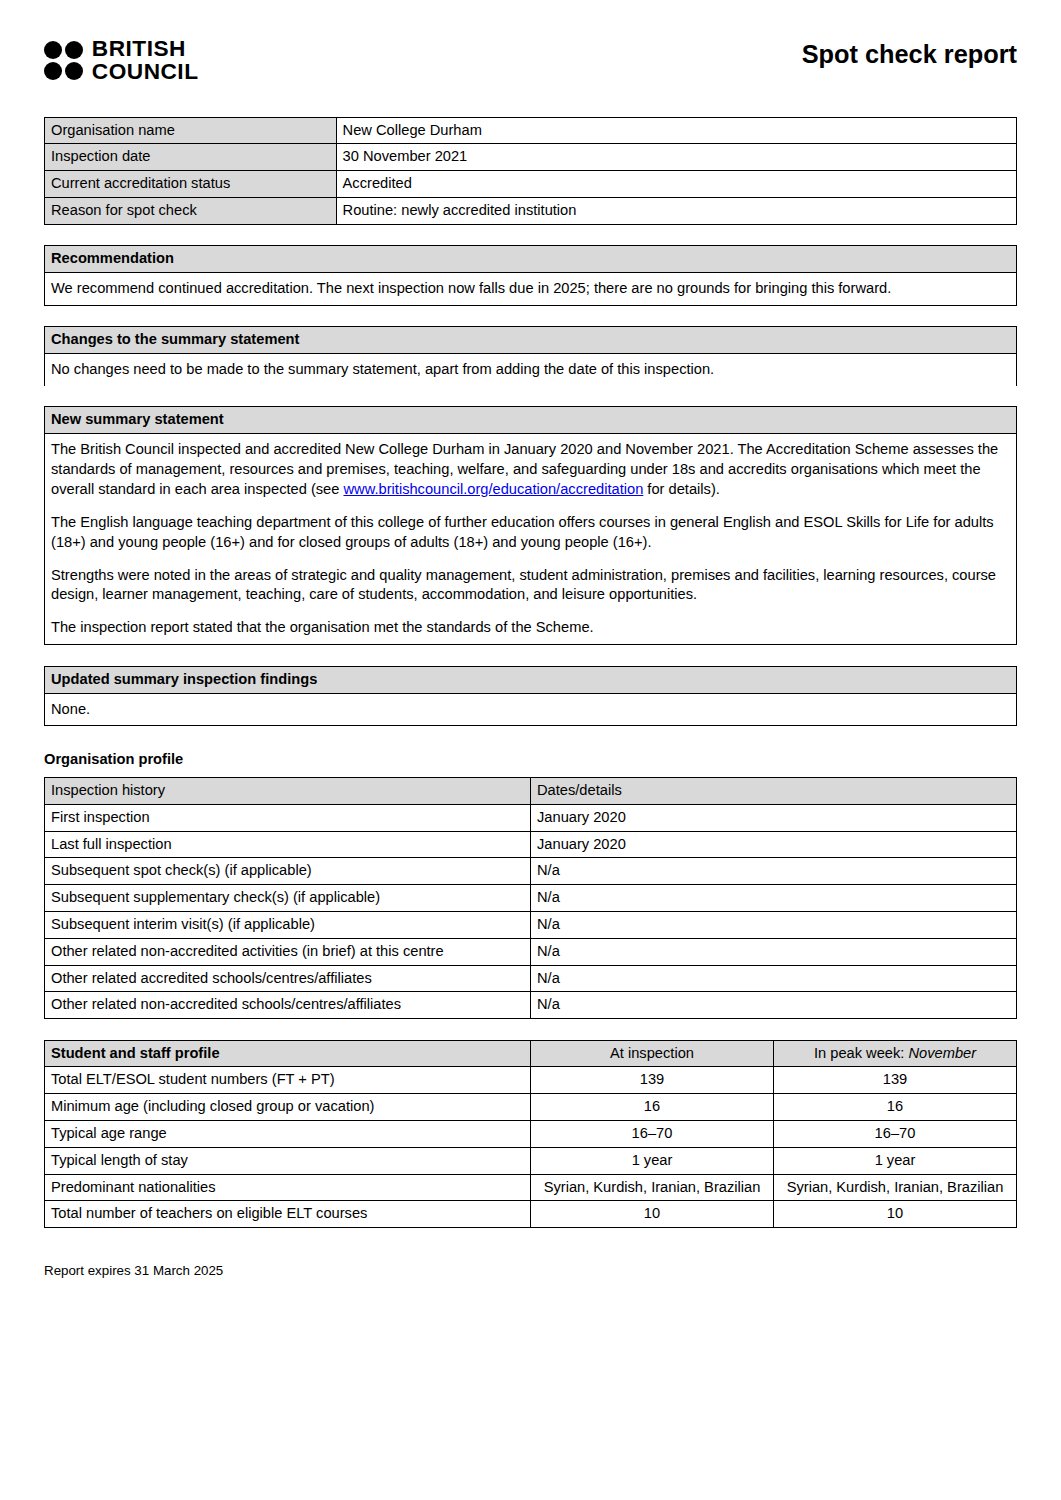BRITISH
COUNCIL
Spot check report
| Organisation name | New College Durham |
| Inspection date | 30 November 2021 |
| Current accreditation status | Accredited |
| Reason for spot check | Routine: newly accredited institution |
Recommendation
We recommend continued accreditation. The next inspection now falls due in 2025; there are no grounds for bringing this forward.
Changes to the summary statement
No changes need to be made to the summary statement, apart from adding the date of this inspection.
New summary statement
The British Council inspected and accredited New College Durham in January 2020 and November 2021. The Accreditation Scheme assesses the standards of management, resources and premises, teaching, welfare, and safeguarding under 18s and accredits organisations which meet the overall standard in each area inspected (see www.britishcouncil.org/education/accreditation for details).
The English language teaching department of this college of further education offers courses in general English and ESOL Skills for Life for adults (18+) and young people (16+) and for closed groups of adults (18+) and young people (16+).
Strengths were noted in the areas of strategic and quality management, student administration, premises and facilities, learning resources, course design, learner management, teaching, care of students, accommodation, and leisure opportunities.
The inspection report stated that the organisation met the standards of the Scheme.
Updated summary inspection findings
None.
Organisation profile
| Inspection history | Dates/details |
| First inspection | January 2020 |
| Last full inspection | January 2020 |
| Subsequent spot check(s) (if applicable) | N/a |
| Subsequent supplementary check(s) (if applicable) | N/a |
| Subsequent interim visit(s) (if applicable) | N/a |
| Other related non-accredited activities (in brief) at this centre | N/a |
| Other related accredited schools/centres/affiliates | N/a |
| Other related non-accredited schools/centres/affiliates | N/a |
| Student and staff profile | At inspection | In peak week: November |
| Total ELT/ESOL student numbers (FT + PT) | 139 | 139 |
| Minimum age (including closed group or vacation) | 16 | 16 |
| Typical age range | 16–70 | 16–70 |
| Typical length of stay | 1 year | 1 year |
| Predominant nationalities | Syrian, Kurdish, Iranian, Brazilian | Syrian, Kurdish, Iranian, Brazilian |
| Total number of teachers on eligible ELT courses | 10 | 10 |
Report expires 31 March 2025